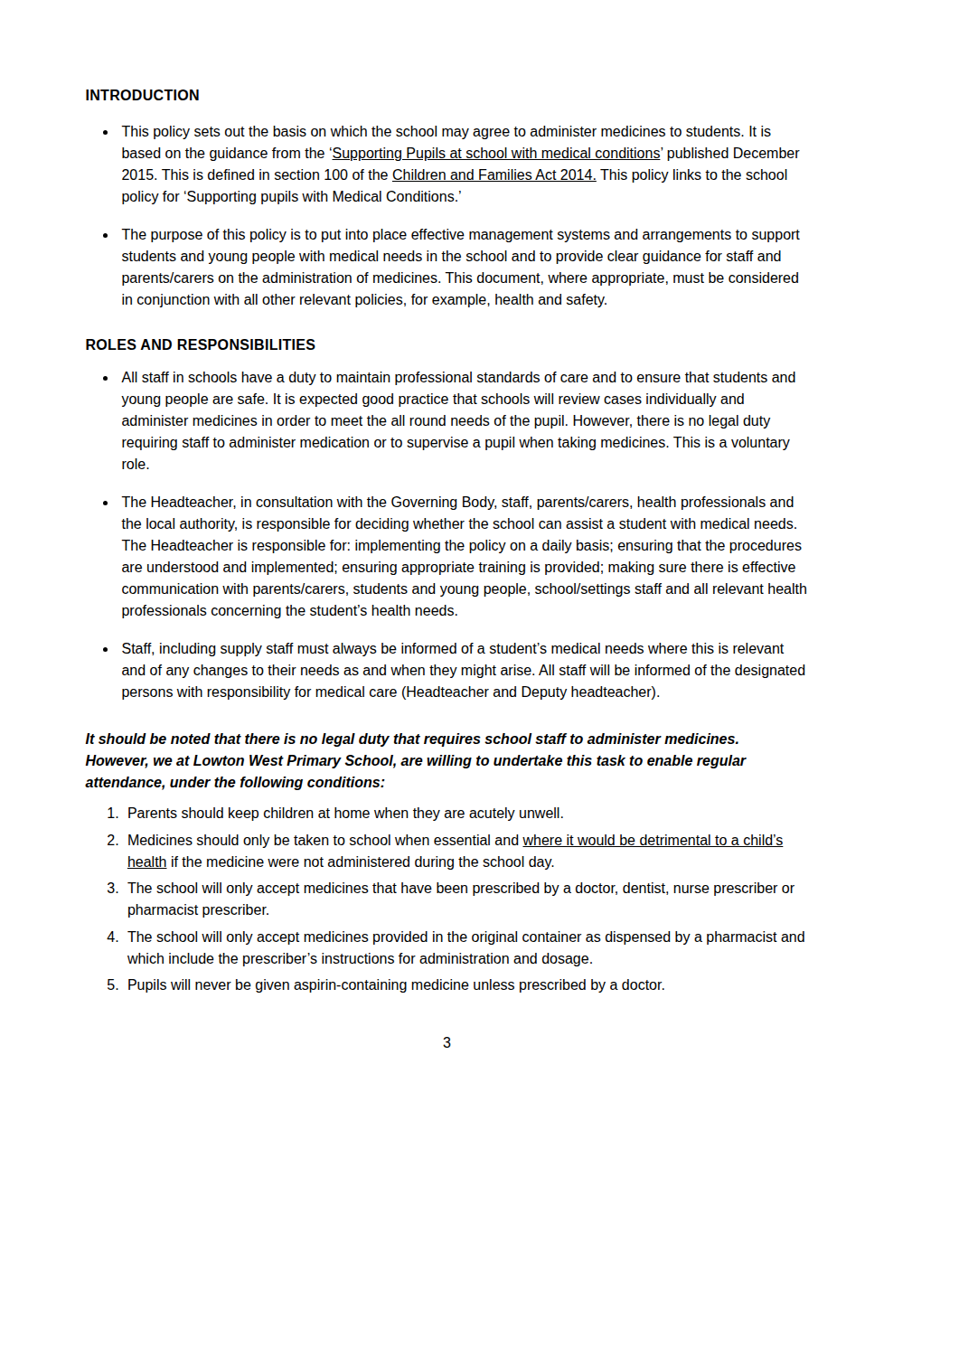INTRODUCTION
This policy sets out the basis on which the school may agree to administer medicines to students. It is based on the guidance from the ‘Supporting Pupils at school with medical conditions’ published December 2015. This is defined in section 100 of the Children and Families Act 2014. This policy links to the school policy for ‘Supporting pupils with Medical Conditions.’
The purpose of this policy is to put into place effective management systems and arrangements to support students and young people with medical needs in the school and to provide clear guidance for staff and parents/carers on the administration of medicines. This document, where appropriate, must be considered in conjunction with all other relevant policies, for example, health and safety.
ROLES AND RESPONSIBILITIES
All staff in schools have a duty to maintain professional standards of care and to ensure that students and young people are safe. It is expected good practice that schools will review cases individually and administer medicines in order to meet the all round needs of the pupil. However, there is no legal duty requiring staff to administer medication or to supervise a pupil when taking medicines. This is a voluntary role.
The Headteacher, in consultation with the Governing Body, staff, parents/carers, health professionals and the local authority, is responsible for deciding whether the school can assist a student with medical needs. The Headteacher is responsible for: implementing the policy on a daily basis; ensuring that the procedures are understood and implemented; ensuring appropriate training is provided; making sure there is effective communication with parents/carers, students and young people, school/settings staff and all relevant health professionals concerning the student’s health needs.
Staff, including supply staff must always be informed of a student’s medical needs where this is relevant and of any changes to their needs as and when they might arise. All staff will be informed of the designated persons with responsibility for medical care (Headteacher and Deputy headteacher).
It should be noted that there is no legal duty that requires school staff to administer medicines. However, we at Lowton West Primary School, are willing to undertake this task to enable regular attendance, under the following conditions:
Parents should keep children at home when they are acutely unwell.
Medicines should only be taken to school when essential and where it would be detrimental to a child’s health if the medicine were not administered during the school day.
The school will only accept medicines that have been prescribed by a doctor, dentist, nurse prescriber or pharmacist prescriber.
The school will only accept medicines provided in the original container as dispensed by a pharmacist and which include the prescriber’s instructions for administration and dosage.
Pupils will never be given aspirin-containing medicine unless prescribed by a doctor.
3